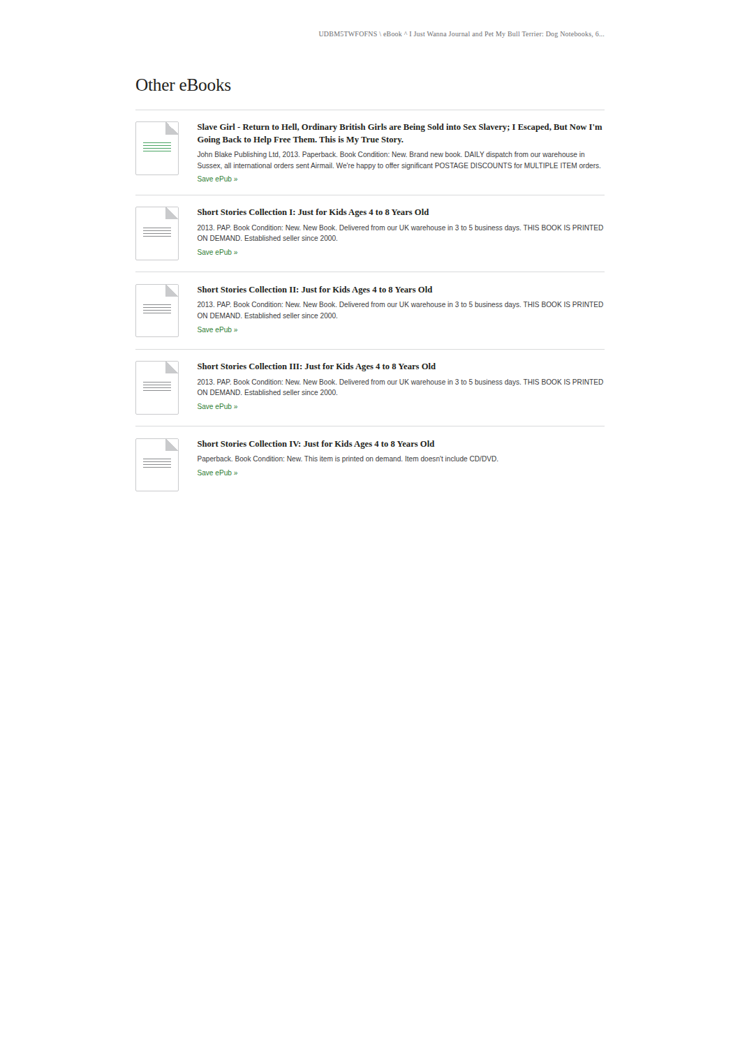UDBM5TWFOFNS \ eBook ^ I Just Wanna Journal and Pet My Bull Terrier: Dog Notebooks, 6...
Other eBooks
Slave Girl - Return to Hell, Ordinary British Girls are Being Sold into Sex Slavery; I Escaped, But Now I'm Going Back to Help Free Them. This is My True Story.
John Blake Publishing Ltd, 2013. Paperback. Book Condition: New. Brand new book. DAILY dispatch from our warehouse in Sussex, all international orders sent Airmail. We're happy to offer significant POSTAGE DISCOUNTS for MULTIPLE ITEM orders.
Save ePub »
Short Stories Collection I: Just for Kids Ages 4 to 8 Years Old
2013. PAP. Book Condition: New. New Book. Delivered from our UK warehouse in 3 to 5 business days. THIS BOOK IS PRINTED ON DEMAND. Established seller since 2000.
Save ePub »
Short Stories Collection II: Just for Kids Ages 4 to 8 Years Old
2013. PAP. Book Condition: New. New Book. Delivered from our UK warehouse in 3 to 5 business days. THIS BOOK IS PRINTED ON DEMAND. Established seller since 2000.
Save ePub »
Short Stories Collection III: Just for Kids Ages 4 to 8 Years Old
2013. PAP. Book Condition: New. New Book. Delivered from our UK warehouse in 3 to 5 business days. THIS BOOK IS PRINTED ON DEMAND. Established seller since 2000.
Save ePub »
Short Stories Collection IV: Just for Kids Ages 4 to 8 Years Old
Paperback. Book Condition: New. This item is printed on demand. Item doesn't include CD/DVD.
Save ePub »